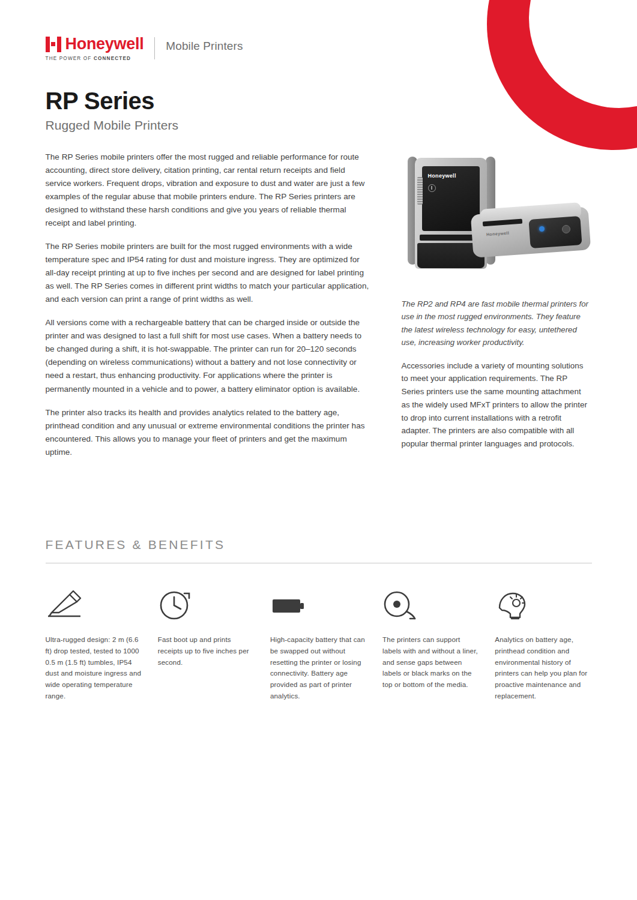Honeywell
THE POWER OF CONNECTED
Mobile Printers
RP Series
Rugged Mobile Printers
The RP Series mobile printers offer the most rugged and reliable performance for route accounting, direct store delivery, citation printing, car rental return receipts and field service workers. Frequent drops, vibration and exposure to dust and water are just a few examples of the regular abuse that mobile printers endure. The RP Series printers are designed to withstand these harsh conditions and give you years of reliable thermal receipt and label printing.
The RP Series mobile printers are built for the most rugged environments with a wide temperature spec and IP54 rating for dust and moisture ingress. They are optimized for all-day receipt printing at up to five inches per second and are designed for label printing as well. The RP Series comes in different print widths to match your particular application, and each version can print a range of print widths as well.
All versions come with a rechargeable battery that can be charged inside or outside the printer and was designed to last a full shift for most use cases. When a battery needs to be changed during a shift, it is hot-swappable. The printer can run for 20–120 seconds (depending on wireless communications) without a battery and not lose connectivity or need a restart, thus enhancing productivity. For applications where the printer is permanently mounted in a vehicle and to power, a battery eliminator option is available.
The printer also tracks its health and provides analytics related to the battery age, printhead condition and any unusual or extreme environmental conditions the printer has encountered. This allows you to manage your fleet of printers and get the maximum uptime.
Honeywell
Honeywell
The RP2 and RP4 are fast mobile thermal printers for use in the most rugged environments. They feature the latest wireless technology for easy, untethered use, increasing worker productivity.
Accessories include a variety of mounting solutions to meet your application requirements. The RP Series printers use the same mounting attachment as the widely used MFxT printers to allow the printer to drop into current installations with a retrofit adapter. The printers are also compatible with all popular thermal printer languages and protocols.
Features & Benefits
Ultra-rugged design: 2 m (6.6 ft) drop tested, tested to 1000 0.5 m (1.5 ft) tumbles, IP54 dust and moisture ingress and wide operating temperature range.
Fast boot up and prints receipts up to five inches per second.
High-capacity battery that can be swapped out without resetting the printer or losing connectivity. Battery age provided as part of printer analytics.
The printers can support labels with and without a liner, and sense gaps between labels or black marks on the top or bottom of the media.
Analytics on battery age, printhead condition and environmental history of printers can help you plan for proactive maintenance and replacement.